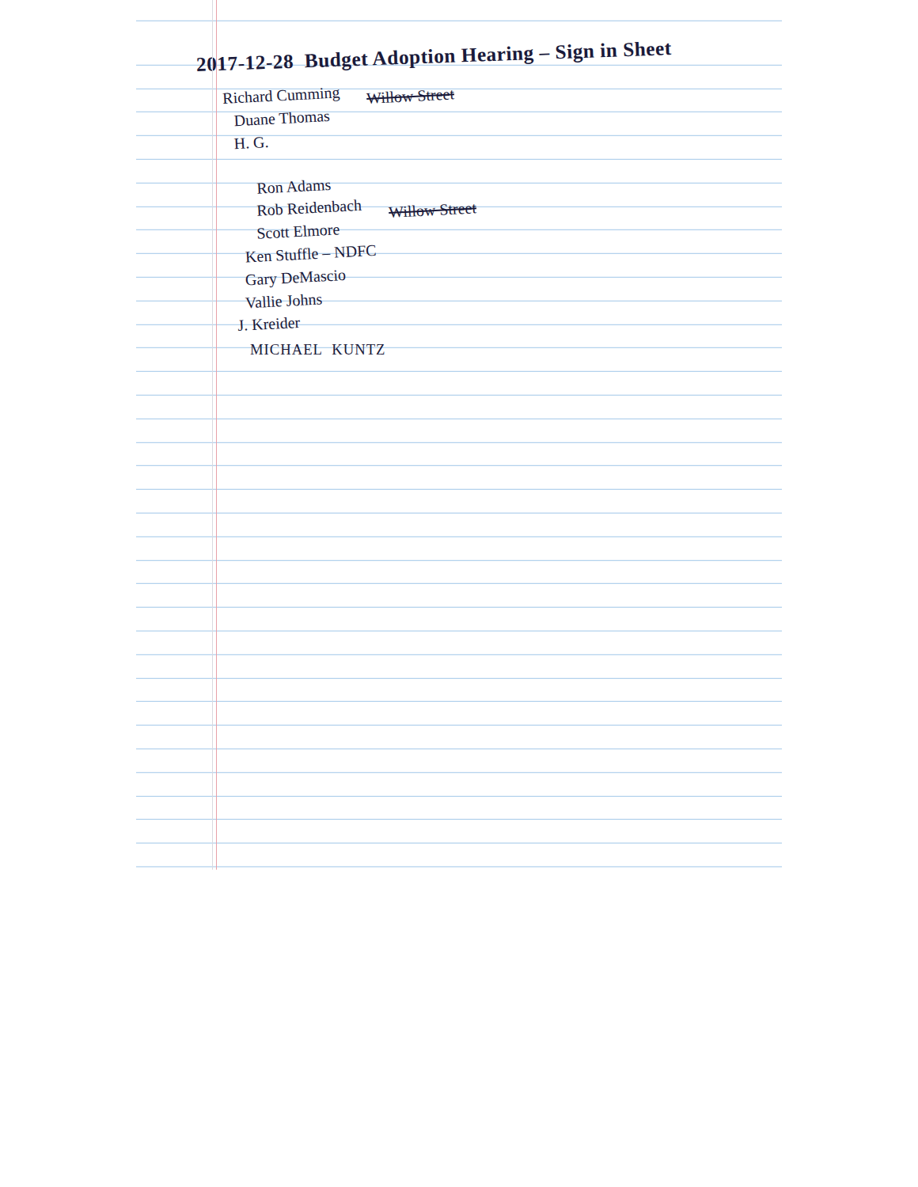2017-12-28 Budget Adoption Hearing – Sign in Sheet
Richard Cumming Willow Street
Duane Thomas
H. G.
Ron Adams
Rob Reidenbach Willow Street
Scott Elmore
Ken Stuffle – NDFC
Gary DeMascio
Vallie Johns
J. Kreider
MICHAEL KUNTZ